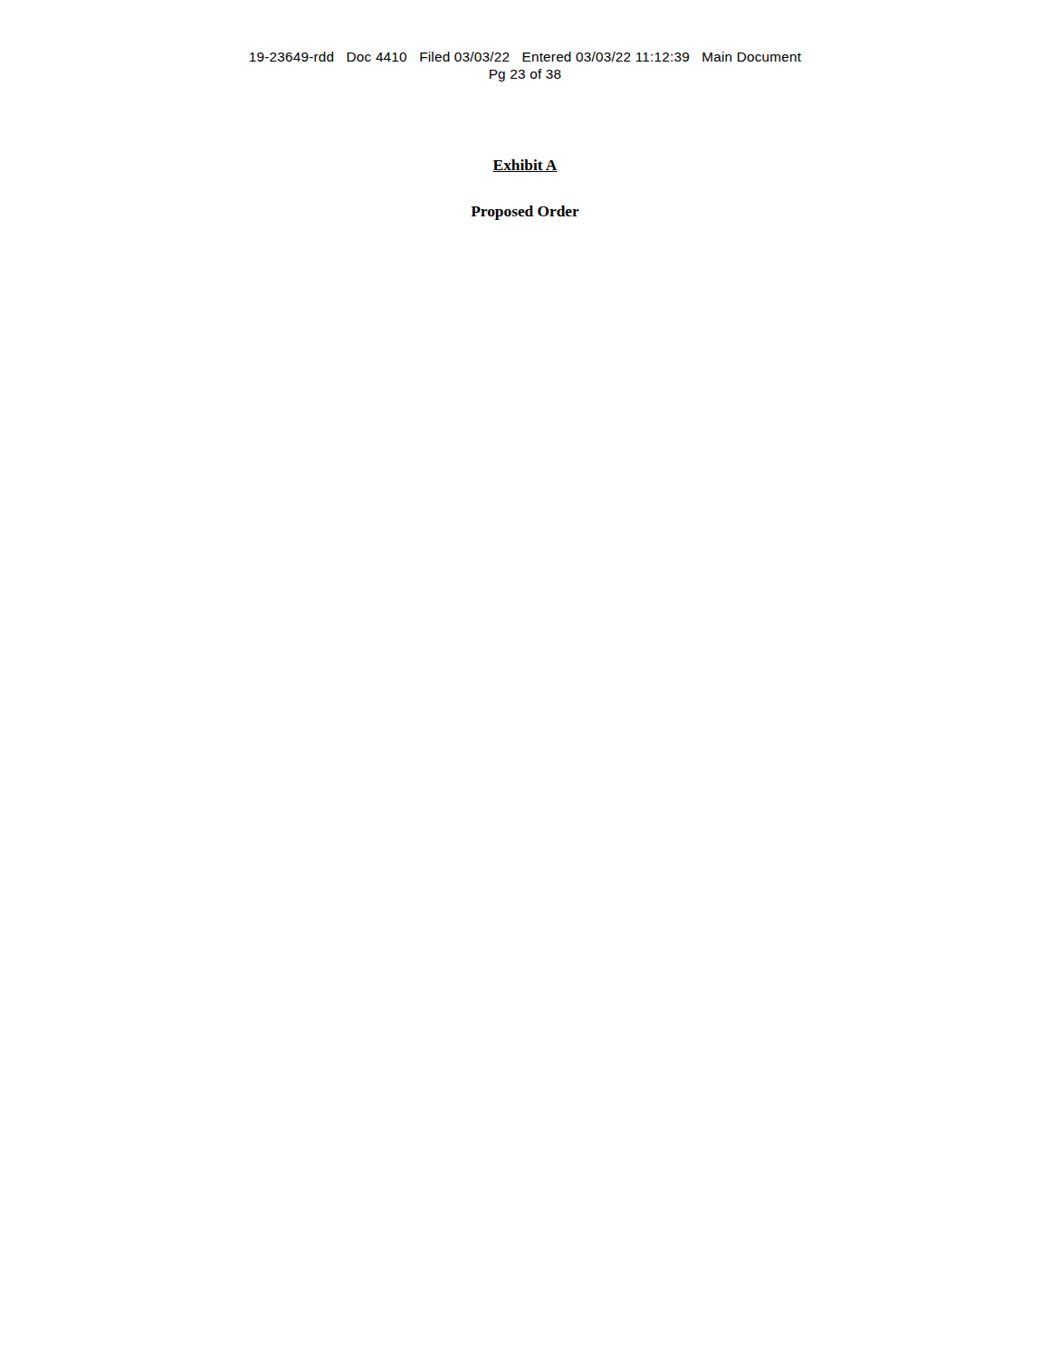19-23649-rdd Doc 4410 Filed 03/03/22 Entered 03/03/22 11:12:39 Main Document Pg 23 of 38
Exhibit A
Proposed Order